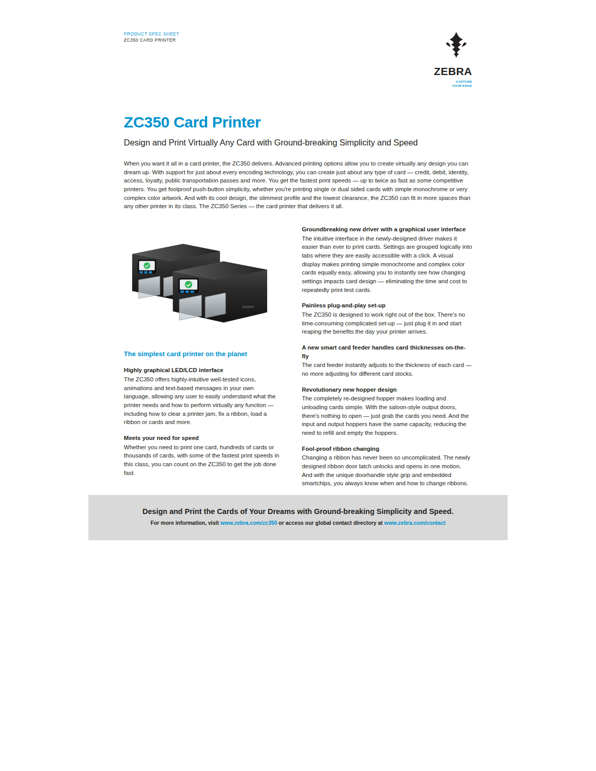Product Spec Sheet
ZC350 Card Printer
ZEBRA
Capture
Your Edge
ZC350 Card Printer
Design and Print Virtually Any Card with Ground-breaking Simplicity and Speed
When you want it all in a card printer, the ZC350 delivers. Advanced printing options allow you to create virtually any design you can dream up. With support for just about every encoding technology, you can create just about any type of card — credit, debit, identity, access, loyalty, public transportation passes and more. You get the fastest print speeds — up to twice as fast as some competitive printers. You get foolproof push-button simplicity, whether you're printing single or dual sided cards with simple monochrome or very complex color artwork. And with its cool design, the slimmest profile and the lowest clearance, the ZC350 can fit in more spaces than any other printer in its class. The ZC350 Series — the card printer that delivers it all.
ZEBRA ZEBRA
The simplest card printer on the planet
Highly graphical LED/LCD interface
The ZC350 offers highly-intuitive well-tested icons, animations and text-based messages in your own language, allowing any user to easily understand what the printer needs and how to perform virtually any function — including how to clear a printer jam, fix a ribbon, load a ribbon or cards and more.
Meets your need for speed
Whether you need to print one card, hundreds of cards or thousands of cards, with some of the fastest print speeds in this class, you can count on the ZC350 to get the job done fast.
Groundbreaking new driver with a graphical user interface
The intuitive interface in the newly-designed driver makes it easier than ever to print cards. Settings are grouped logically into tabs where they are easily accessible with a click. A visual display makes printing simple monochrome and complex color cards equally easy, allowing you to instantly see how changing settings impacts card design — eliminating the time and cost to repeatedly print test cards.
Painless plug-and-play set-up
The ZC350 is designed to work right out of the box. There's no time-consuming complicated set-up — just plug it in and start reaping the benefits the day your printer arrives.
A new smart card feeder handles card thicknesses on-the-fly
The card feeder instantly adjusts to the thickness of each card — no more adjusting for different card stocks.
Revolutionary new hopper design
The completely re-designed hopper makes loading and unloading cards simple. With the saloon-style output doors, there's nothing to open — just grab the cards you need. And the input and output hoppers have the same capacity, reducing the need to refill and empty the hoppers.
Fool-proof ribbon changing
Changing a ribbon has never been so uncomplicated. The newly designed ribbon door latch unlocks and opens in one motion. And with the unique doorhandle style grip and embedded smartchips, you always know when and how to change ribbons.
Design and Print the Cards of Your Dreams with Ground-breaking Simplicity and Speed.
For more information, visit www.zebra.com/zc350 or access our global contact directory at www.zebra.com/contact